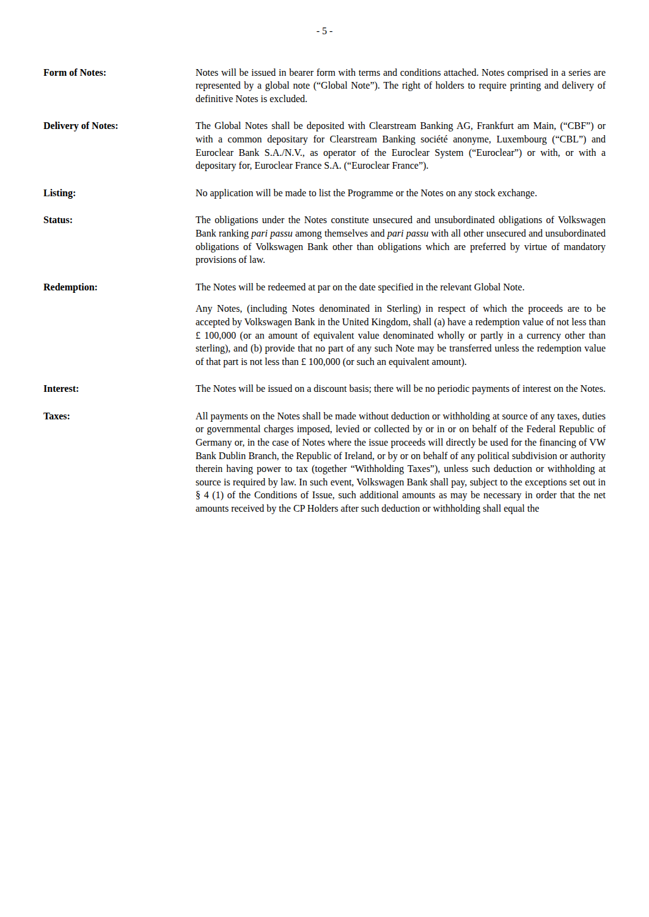- 5 -
| Form of Notes: | Notes will be issued in bearer form with terms and conditions attached. Notes comprised in a series are represented by a global note (“Global Note”). The right of holders to require printing and delivery of definitive Notes is excluded. |
| Delivery of Notes: | The Global Notes shall be deposited with Clearstream Banking AG, Frankfurt am Main, (“CBF”) or with a common depositary for Clearstream Banking société anonyme, Luxembourg (“CBL”) and Euroclear Bank S.A./N.V., as operator of the Euroclear System (“Euroclear”) or with, or with a depositary for, Euroclear France S.A. (“Euroclear France”). |
| Listing: | No application will be made to list the Programme or the Notes on any stock exchange. |
| Status: | The obligations under the Notes constitute unsecured and unsubordinated obligations of Volkswagen Bank ranking pari passu among themselves and pari passu with all other unsecured and unsubordinated obligations of Volkswagen Bank other than obligations which are preferred by virtue of mandatory provisions of law. |
| Redemption: | The Notes will be redeemed at par on the date specified in the relevant Global Note. Any Notes, (including Notes denominated in Sterling) in respect of which the proceeds are to be accepted by Volkswagen Bank in the United Kingdom, shall (a) have a redemption value of not less than £ 100,000 (or an amount of equivalent value denominated wholly or partly in a currency other than sterling), and (b) provide that no part of any such Note may be transferred unless the redemption value of that part is not less than £ 100,000 (or such an equivalent amount). |
| Interest: | The Notes will be issued on a discount basis; there will be no periodic payments of interest on the Notes. |
| Taxes: | All payments on the Notes shall be made without deduction or withholding at source of any taxes, duties or governmental charges imposed, levied or collected by or in or on behalf of the Federal Republic of Germany or, in the case of Notes where the issue proceeds will directly be used for the financing of VW Bank Dublin Branch, the Republic of Ireland, or by or on behalf of any political subdivision or authority therein having power to tax (together “Withholding Taxes”), unless such deduction or withholding at source is required by law. In such event, Volkswagen Bank shall pay, subject to the exceptions set out in § 4 (1) of the Conditions of Issue, such additional amounts as may be necessary in order that the net amounts received by the CP Holders after such deduction or withholding shall equal the |